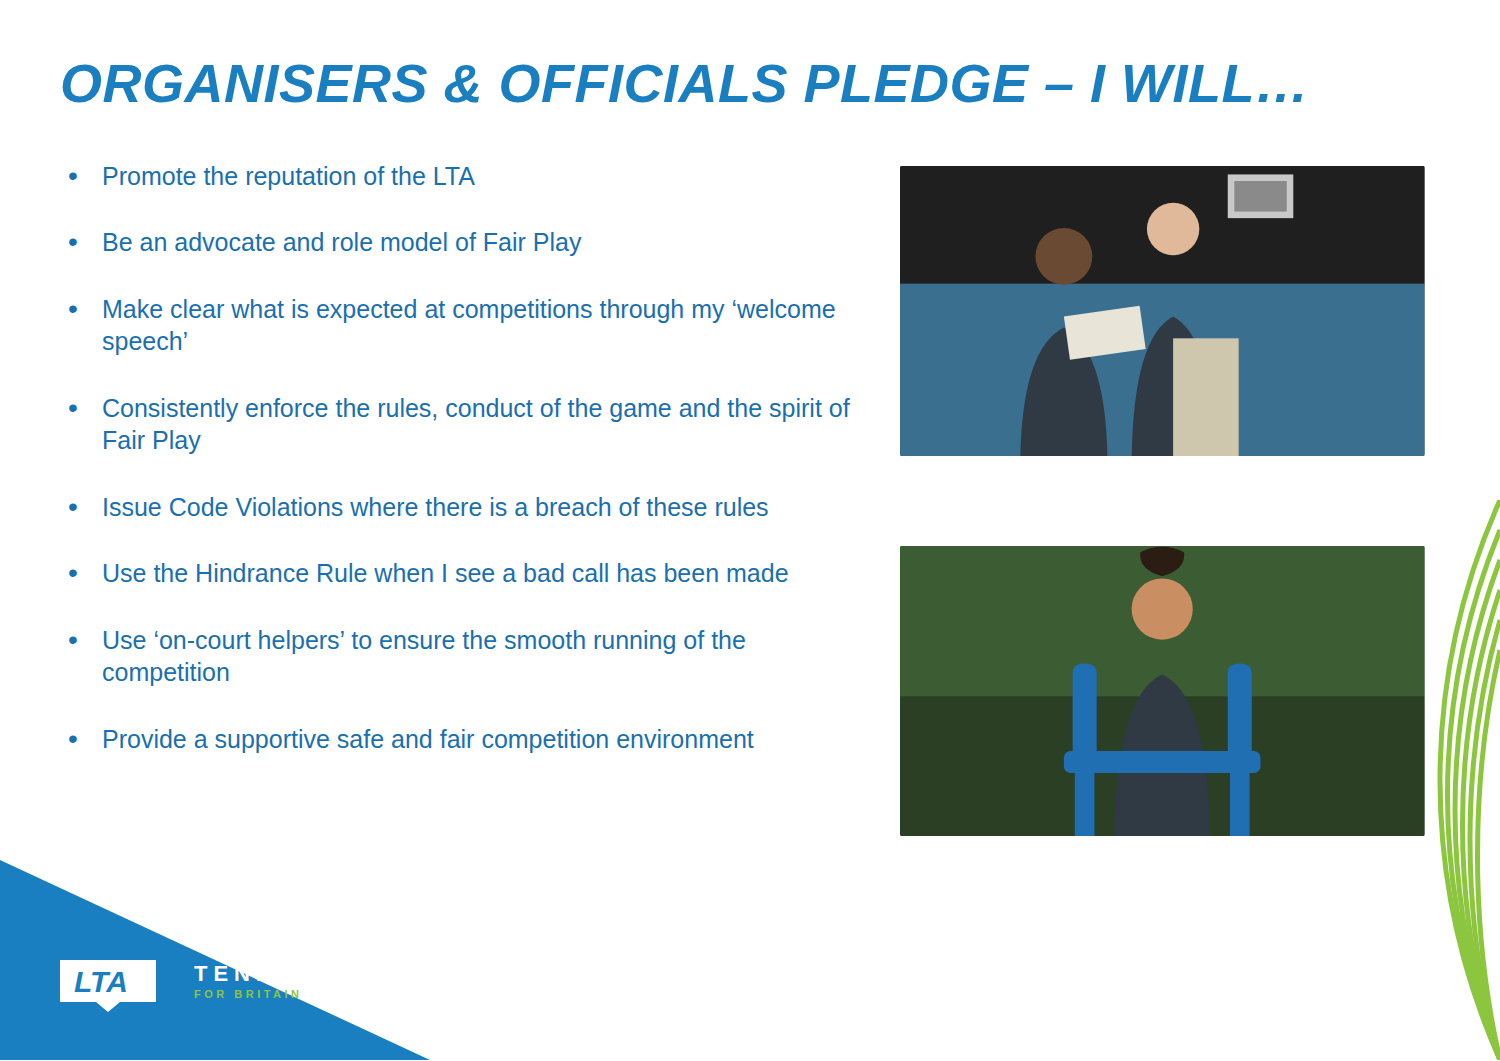Organisers & Officials Pledge – I will…
Promote the reputation of the LTA
Be an advocate and role model of Fair Play
Make clear what is expected at competitions through my ‘welcome speech’
Consistently enforce the rules, conduct of the game and the spirit of Fair Play
Issue Code Violations where there is a breach of these rules
Use the Hindrance Rule when I see a bad call has been made
Use ‘on-court helpers’ to ensure the smooth running of the competition
Provide a supportive safe and fair competition environment
LTA
TENNIS FOR BRITAIN